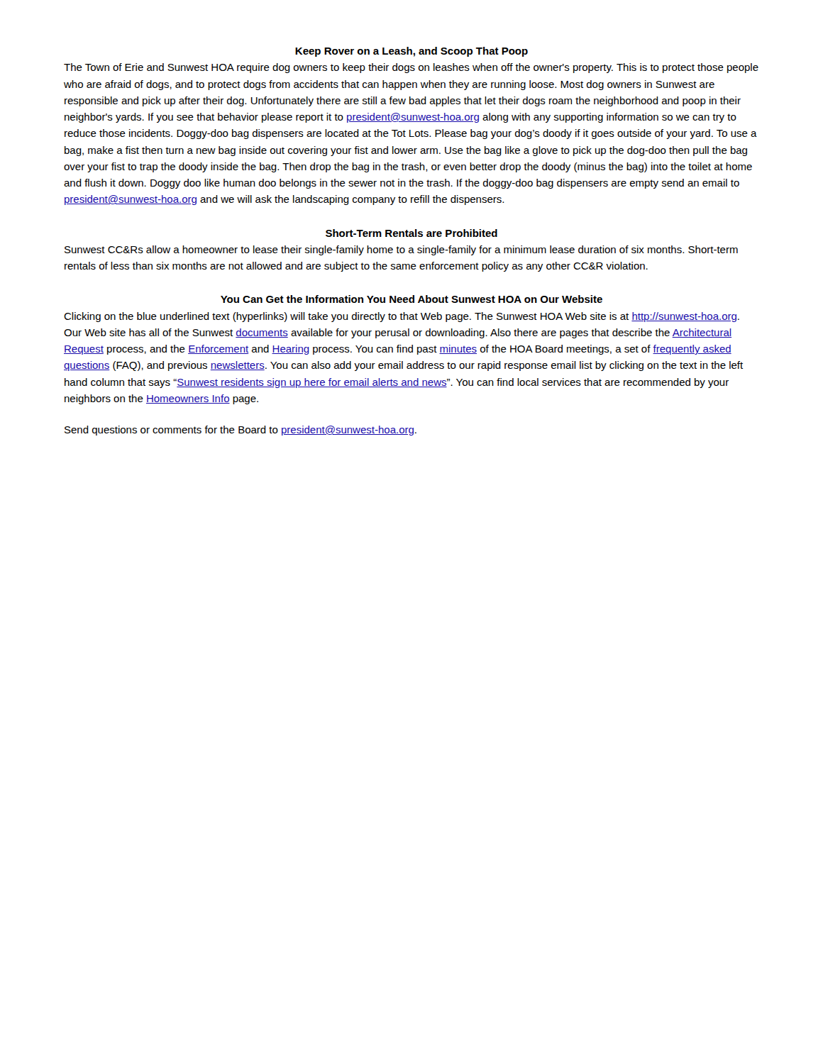Keep Rover on a Leash, and Scoop That Poop
The Town of Erie and Sunwest HOA require dog owners to keep their dogs on leashes when off the owner's property. This is to protect those people who are afraid of dogs, and to protect dogs from accidents that can happen when they are running loose. Most dog owners in Sunwest are responsible and pick up after their dog. Unfortunately there are still a few bad apples that let their dogs roam the neighborhood and poop in their neighbor's yards. If you see that behavior please report it to president@sunwest-hoa.org along with any supporting information so we can try to reduce those incidents. Doggy-doo bag dispensers are located at the Tot Lots. Please bag your dog’s doody if it goes outside of your yard. To use a bag, make a fist then turn a new bag inside out covering your fist and lower arm. Use the bag like a glove to pick up the dog-doo then pull the bag over your fist to trap the doody inside the bag. Then drop the bag in the trash, or even better drop the doody (minus the bag) into the toilet at home and flush it down. Doggy doo like human doo belongs in the sewer not in the trash. If the doggy-doo bag dispensers are empty send an email to president@sunwest-hoa.org and we will ask the landscaping company to refill the dispensers.
Short-Term Rentals are Prohibited
Sunwest CC&Rs allow a homeowner to lease their single-family home to a single-family for a minimum lease duration of six months. Short-term rentals of less than six months are not allowed and are subject to the same enforcement policy as any other CC&R violation.
You Can Get the Information You Need About Sunwest HOA on Our Website
Clicking on the blue underlined text (hyperlinks) will take you directly to that Web page. The Sunwest HOA Web site is at http://sunwest-hoa.org. Our Web site has all of the Sunwest documents available for your perusal or downloading. Also there are pages that describe the Architectural Request process, and the Enforcement and Hearing process. You can find past minutes of the HOA Board meetings, a set of frequently asked questions (FAQ), and previous newsletters. You can also add your email address to our rapid response email list by clicking on the text in the left hand column that says “Sunwest residents sign up here for email alerts and news”. You can find local services that are recommended by your neighbors on the Homeowners Info page.
Send questions or comments for the Board to president@sunwest-hoa.org.